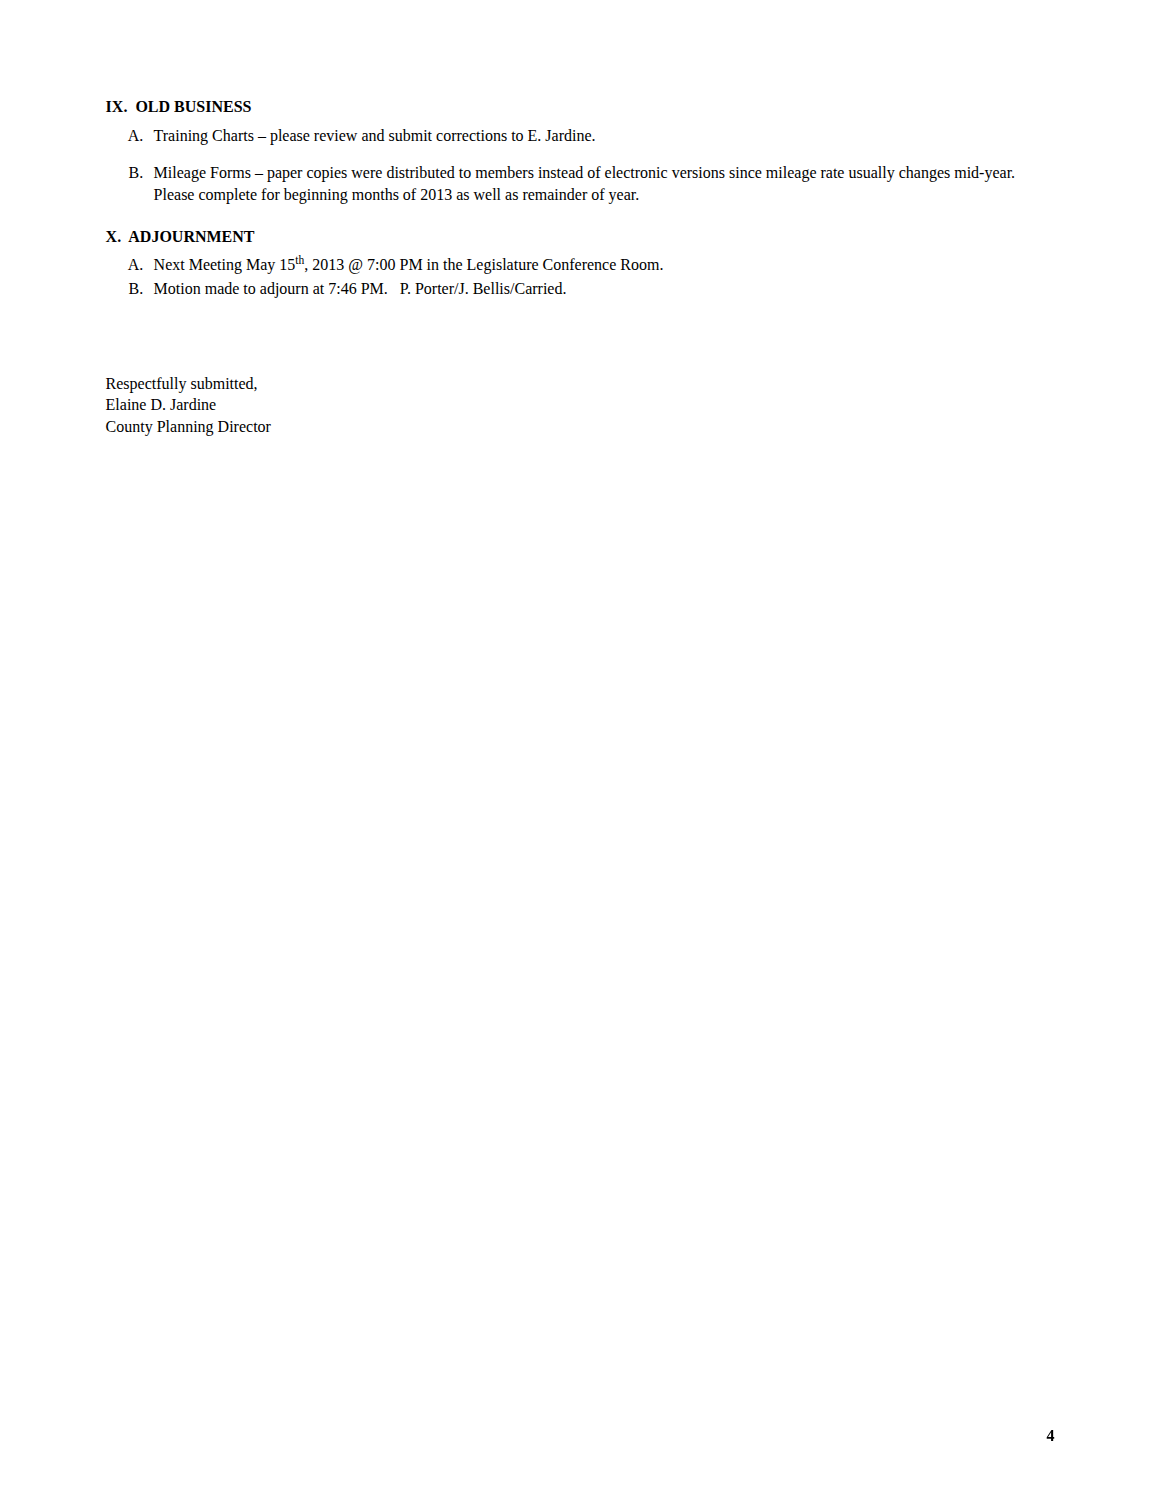IX. OLD BUSINESS
Training Charts – please review and submit corrections to E. Jardine.
Mileage Forms – paper copies were distributed to members instead of electronic versions since mileage rate usually changes mid-year. Please complete for beginning months of 2013 as well as remainder of year.
X. ADJOURNMENT
Next Meeting May 15th, 2013 @ 7:00 PM in the Legislature Conference Room.
Motion made to adjourn at 7:46 PM. P. Porter/J. Bellis/Carried.
Respectfully submitted,
Elaine D. Jardine
County Planning Director
4